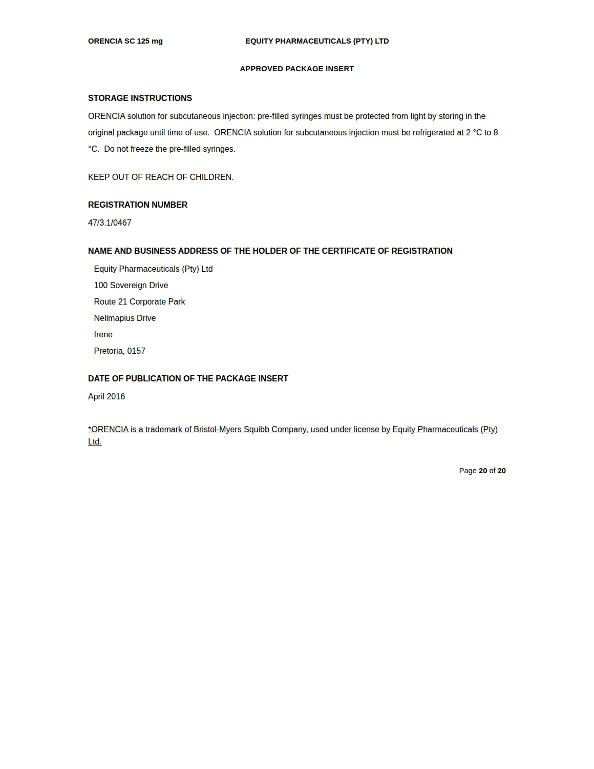ORENCIA SC 125 mg EQUITY PHARMACEUTICALS (PTY) LTD
APPROVED PACKAGE INSERT
STORAGE INSTRUCTIONS
ORENCIA solution for subcutaneous injection: pre-filled syringes must be protected from light by storing in the original package until time of use. ORENCIA solution for subcutaneous injection must be refrigerated at 2 °C to 8 °C. Do not freeze the pre-filled syringes.
KEEP OUT OF REACH OF CHILDREN.
REGISTRATION NUMBER
47/3.1/0467
NAME AND BUSINESS ADDRESS OF THE HOLDER OF THE CERTIFICATE OF REGISTRATION
Equity Pharmaceuticals (Pty) Ltd
100 Sovereign Drive
Route 21 Corporate Park
Nellmapius Drive
Irene
Pretoria, 0157
DATE OF PUBLICATION OF THE PACKAGE INSERT
April 2016
*ORENCIA is a trademark of Bristol-Myers Squibb Company, used under license by Equity Pharmaceuticals (Pty) Ltd.
Page 20 of 20